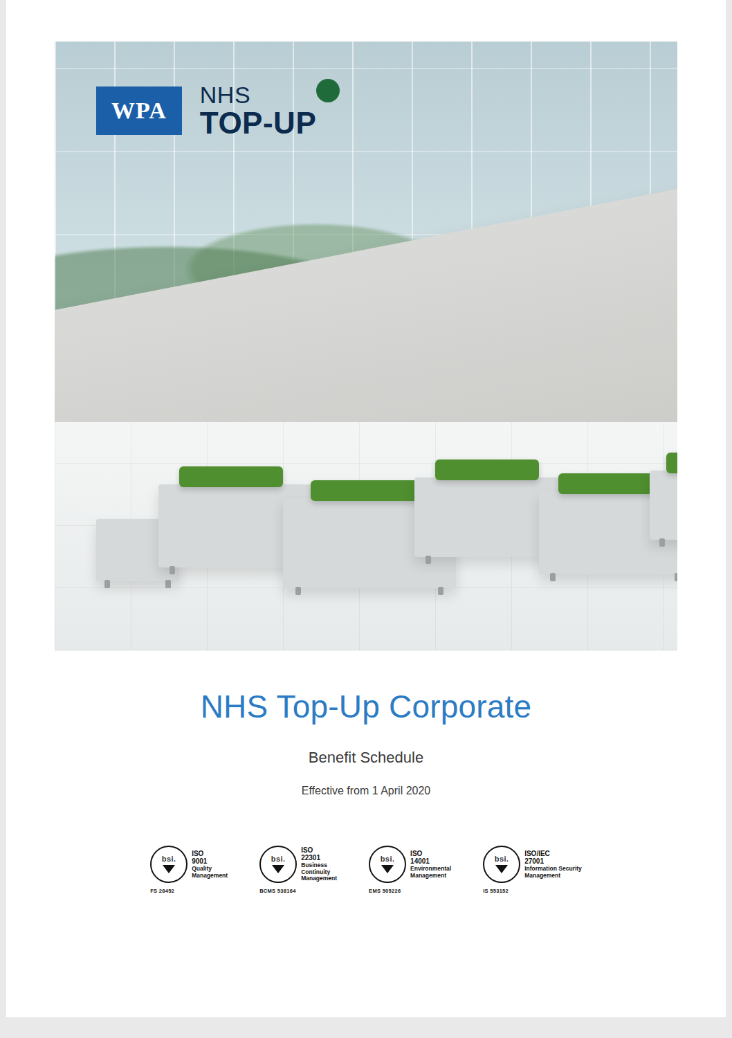WPA
NHS TOP-UP
NHS Top-Up Corporate
Benefit Schedule
Effective from 1 April 2020
bsi.
ISO
9001 Quality
Management
FS 28452
bsi.
ISO
22301 Business
Continuity
Management
BCMS 538164
bsi.
ISO
14001 Environmental
Management
EMS 505226
bsi.
ISO/IEC
27001 Information Security
Management
IS 553152